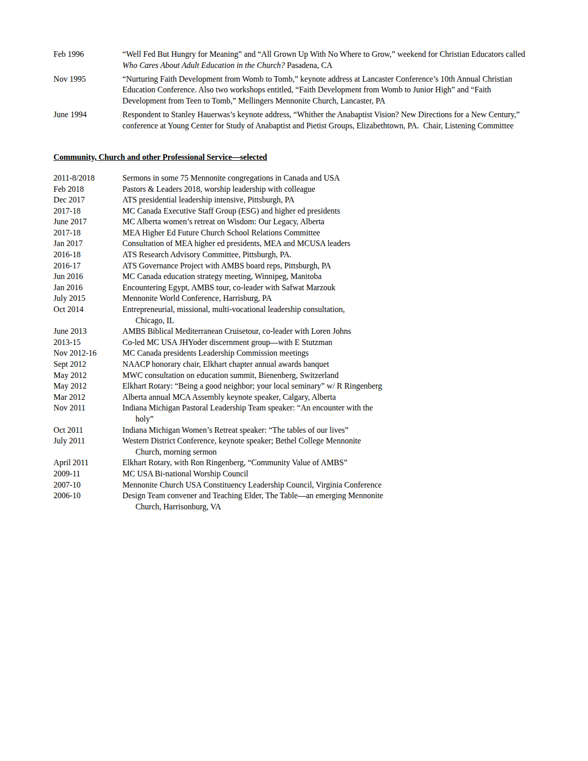| Feb 1996 | “Well Fed But Hungry for Meaning” and “All Grown Up With No Where to Grow,” weekend for Christian Educators called Who Cares About Adult Education in the Church? Pasadena, CA |
| Nov 1995 | “Nurturing Faith Development from Womb to Tomb,” keynote address at Lancaster Conference’s 10th Annual Christian Education Conference. Also two workshops entitled, “Faith Development from Womb to Junior High” and “Faith Development from Teen to Tomb,” Mellingers Mennonite Church, Lancaster, PA |
| June 1994 | Respondent to Stanley Hauerwas’s keynote address, “Whither the Anabaptist Vision? New Directions for a New Century,” conference at Young Center for Study of Anabaptist and Pietist Groups, Elizabethtown, PA. Chair, Listening Committee |
Community, Church and other Professional Service—selected
| 2011-8/2018 | Sermons in some 75 Mennonite congregations in Canada and USA |
| Feb 2018 | Pastors & Leaders 2018, worship leadership with colleague |
| Dec 2017 | ATS presidential leadership intensive, Pittsburgh, PA |
| 2017-18 | MC Canada Executive Staff Group (ESG) and higher ed presidents |
| June 2017 | MC Alberta women’s retreat on Wisdom: Our Legacy, Alberta |
| 2017-18 | MEA Higher Ed Future Church School Relations Committee |
| Jan 2017 | Consultation of MEA higher ed presidents, MEA and MCUSA leaders |
| 2016-18 | ATS Research Advisory Committee, Pittsburgh, PA. |
| 2016-17 | ATS Governance Project with AMBS board reps, Pittsburgh, PA |
| Jun 2016 | MC Canada education strategy meeting, Winnipeg, Manitoba |
| Jan 2016 | Encountering Egypt, AMBS tour, co-leader with Safwat Marzouk |
| July 2015 | Mennonite World Conference, Harrisburg, PA |
| Oct 2014 | Entrepreneurial, missional, multi-vocational leadership consultation, Chicago, IL |
| June 2013 | AMBS Biblical Mediterranean Cruisetour, co-leader with Loren Johns |
| 2013-15 | Co-led MC USA JHYoder discernment group—with E Stutzman |
| Nov 2012-16 | MC Canada presidents Leadership Commission meetings |
| Sept 2012 | NAACP honorary chair, Elkhart chapter annual awards banquet |
| May 2012 | MWC consultation on education summit, Bienenberg, Switzerland |
| May 2012 | Elkhart Rotary: “Being a good neighbor; your local seminary” w/ R Ringenberg |
| Mar 2012 | Alberta annual MCA Assembly keynote speaker, Calgary, Alberta |
| Nov 2011 | Indiana Michigan Pastoral Leadership Team speaker: “An encounter with the holy” |
| Oct 2011 | Indiana Michigan Women’s Retreat speaker: “The tables of our lives” |
| July 2011 | Western District Conference, keynote speaker; Bethel College Mennonite Church, morning sermon |
| April 2011 | Elkhart Rotary, with Ron Ringenberg, “Community Value of AMBS” |
| 2009-11 | MC USA Bi-national Worship Council |
| 2007-10 | Mennonite Church USA Constituency Leadership Council, Virginia Conference |
| 2006-10 | Design Team convener and Teaching Elder, The Table—an emerging Mennonite Church, Harrisonburg, VA |